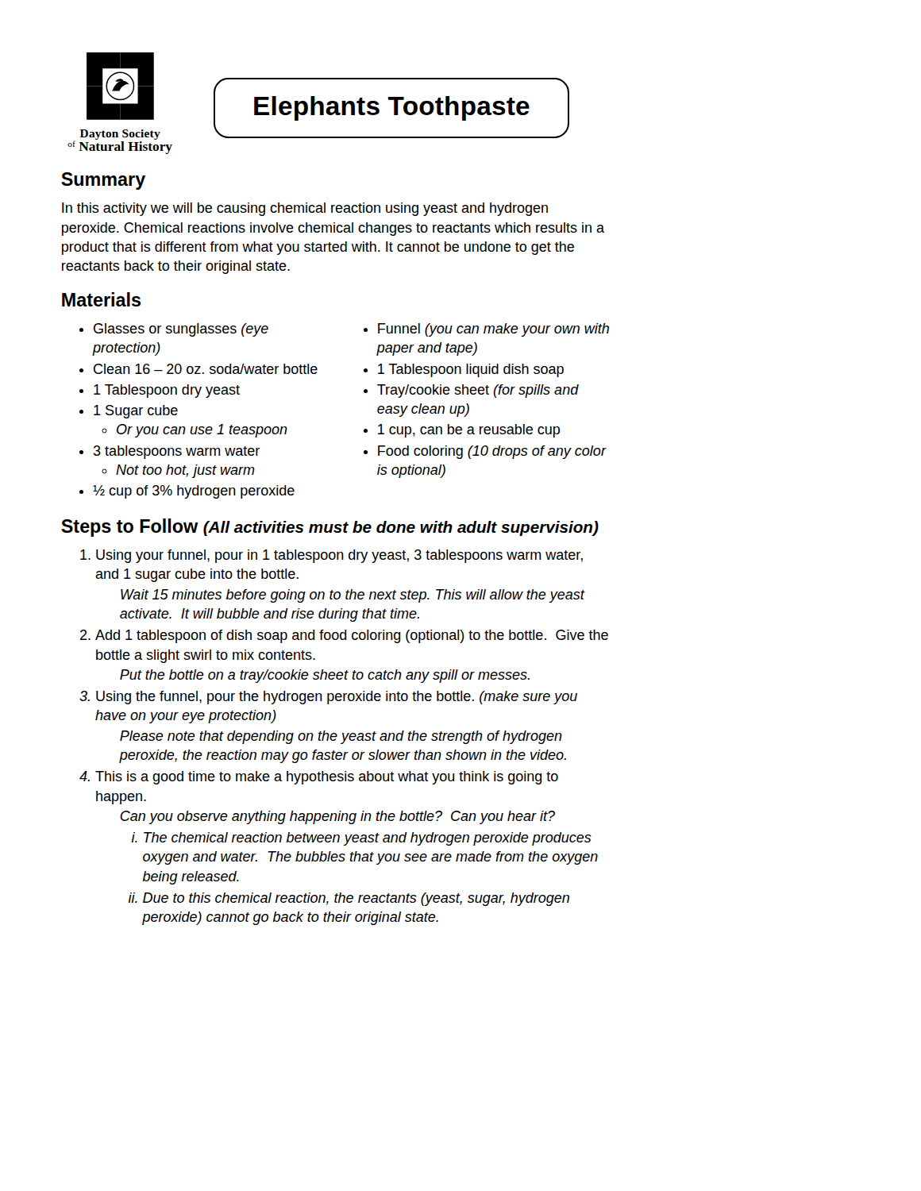Dayton Society of Natural History
Elephants Toothpaste
Summary
In this activity we will be causing chemical reaction using yeast and hydrogen peroxide. Chemical reactions involve chemical changes to reactants which results in a product that is different from what you started with. It cannot be undone to get the reactants back to their original state.
Materials
Glasses or sunglasses (eye protection)
Clean 16 – 20 oz. soda/water bottle
1 Tablespoon dry yeast
1 Sugar cube
Or you can use 1 teaspoon
3 tablespoons warm water
Not too hot, just warm
½ cup of 3% hydrogen peroxide
Funnel (you can make your own with paper and tape)
1 Tablespoon liquid dish soap
Tray/cookie sheet (for spills and easy clean up)
1 cup, can be a reusable cup
Food coloring (10 drops of any color is optional)
Steps to Follow (All activities must be done with adult supervision)
Using your funnel, pour in 1 tablespoon dry yeast, 3 tablespoons warm water, and 1 sugar cube into the bottle. Wait 15 minutes before going on to the next step. This will allow the yeast activate. It will bubble and rise during that time.
Add 1 tablespoon of dish soap and food coloring (optional) to the bottle. Give the bottle a slight swirl to mix contents. Put the bottle on a tray/cookie sheet to catch any spill or messes.
Using the funnel, pour the hydrogen peroxide into the bottle. (make sure you have on your eye protection) Please note that depending on the yeast and the strength of hydrogen peroxide, the reaction may go faster or slower than shown in the video.
This is a good time to make a hypothesis about what you think is going to happen. Can you observe anything happening in the bottle? Can you hear it?
The chemical reaction between yeast and hydrogen peroxide produces oxygen and water. The bubbles that you see are made from the oxygen being released.
Due to this chemical reaction, the reactants (yeast, sugar, hydrogen peroxide) cannot go back to their original state.